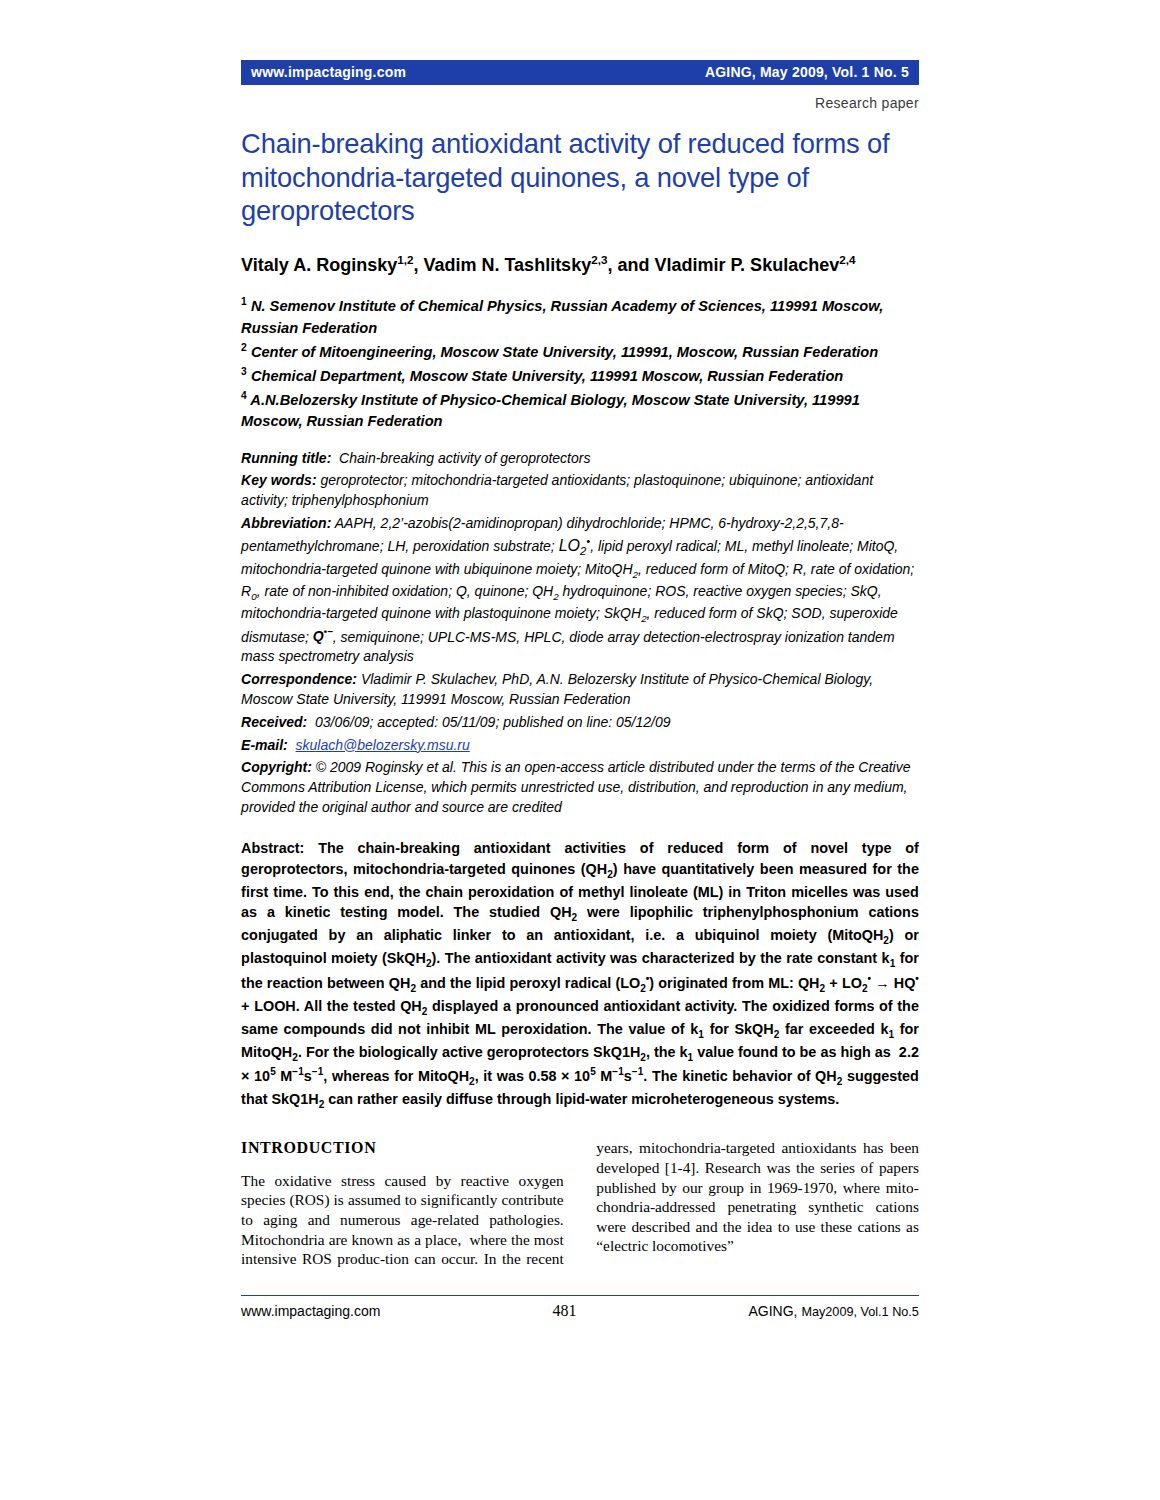www.impactaging.com AGING, May 2009, Vol. 1 No. 5
Research paper
Chain-breaking antioxidant activity of reduced forms of mitochondria-targeted quinones, a novel type of geroprotectors
Vitaly A. Roginsky1,2, Vadim N. Tashlitsky2,3, and Vladimir P. Skulachev2,4
1 N. Semenov Institute of Chemical Physics, Russian Academy of Sciences, 119991 Moscow, Russian Federation
2 Center of Mitoengineering, Moscow State University, 119991, Moscow, Russian Federation
3 Chemical Department, Moscow State University, 119991 Moscow, Russian Federation
4 A.N.Belozersky Institute of Physico-Chemical Biology, Moscow State University, 119991 Moscow, Russian Federation
Running title: Chain-breaking activity of geroprotectors
Key words: geroprotector; mitochondria-targeted antioxidants; plastoquinone; ubiquinone; antioxidant activity; triphenylphosphonium
Abbreviation: AAPH, 2,2’-azobis(2-amidinopropan) dihydrochloride; HPMC, 6-hydroxy-2,2,5,7,8-pentamethylchromane; LH, peroxidation substrate; LO2•, lipid peroxyl radical; ML, methyl linoleate; MitoQ, mitochondria-targeted quinone with ubiquinone moiety; MitoQH2, reduced form of MitoQ; R, rate of oxidation; R0, rate of non-inhibited oxidation; Q, quinone; QH2 hydroquinone; ROS, reactive oxygen species; SkQ, mitochondria-targeted quinone with plastoquinone moiety; SkQH2, reduced form of SkQ; SOD, superoxide dismutase; Q•−, semiquinone; UPLC-MS-MS, HPLC, diode array detection-electrospray ionization tandem mass spectrometry analysis
Correspondence: Vladimir P. Skulachev, PhD, A.N. Belozersky Institute of Physico-Chemical Biology, Moscow State University, 119991 Moscow, Russian Federation
Received: 03/06/09; accepted: 05/11/09; published on line: 05/12/09
E-mail: skulach@belozersky.msu.ru
Copyright: © 2009 Roginsky et al. This is an open-access article distributed under the terms of the Creative Commons Attribution License, which permits unrestricted use, distribution, and reproduction in any medium, provided the original author and source are credited
Abstract: The chain-breaking antioxidant activities of reduced form of novel type of geroprotectors, mitochondria-targeted quinones (QH2) have quantitatively been measured for the first time. To this end, the chain peroxidation of methyl linoleate (ML) in Triton micelles was used as a kinetic testing model. The studied QH2 were lipophilic triphenylphosphonium cations conjugated by an aliphatic linker to an antioxidant, i.e. a ubiquinol moiety (MitoQH2) or plastoquinol moiety (SkQH2). The antioxidant activity was characterized by the rate constant k1 for the reaction between QH2 and the lipid peroxyl radical (LO2•) originated from ML: QH2 + LO2• → HQ• + LOOH. All the tested QH2 displayed a pronounced antioxidant activity. The oxidized forms of the same compounds did not inhibit ML peroxidation. The value of k1 for SkQH2 far exceeded k1 for MitoQH2. For the biologically active geroprotectors SkQ1H2, the k1 value found to be as high as 2.2 × 105 M−1s−1, whereas for MitoQH2, it was 0.58 × 105 M−1s−1. The kinetic behavior of QH2 suggested that SkQ1H2 can rather easily diffuse through lipid-water microheterogeneous systems.
INTRODUCTION
The oxidative stress caused by reactive oxygen species (ROS) is assumed to significantly contribute to aging and numerous age-related pathologies. Mitochondria are known as a place, where the most intensive ROS produc-tion can occur. In the recent years, mitochondria-targeted antioxidants has been developed [1-4]. Research was the series of papers published by our group in 1969-1970, where mitochondria-addressed penetrating synthetic cations were described and the idea to use these cations as “electric locomotives”
www.impactaging.com 481 AGING, May2009, Vol.1 No.5